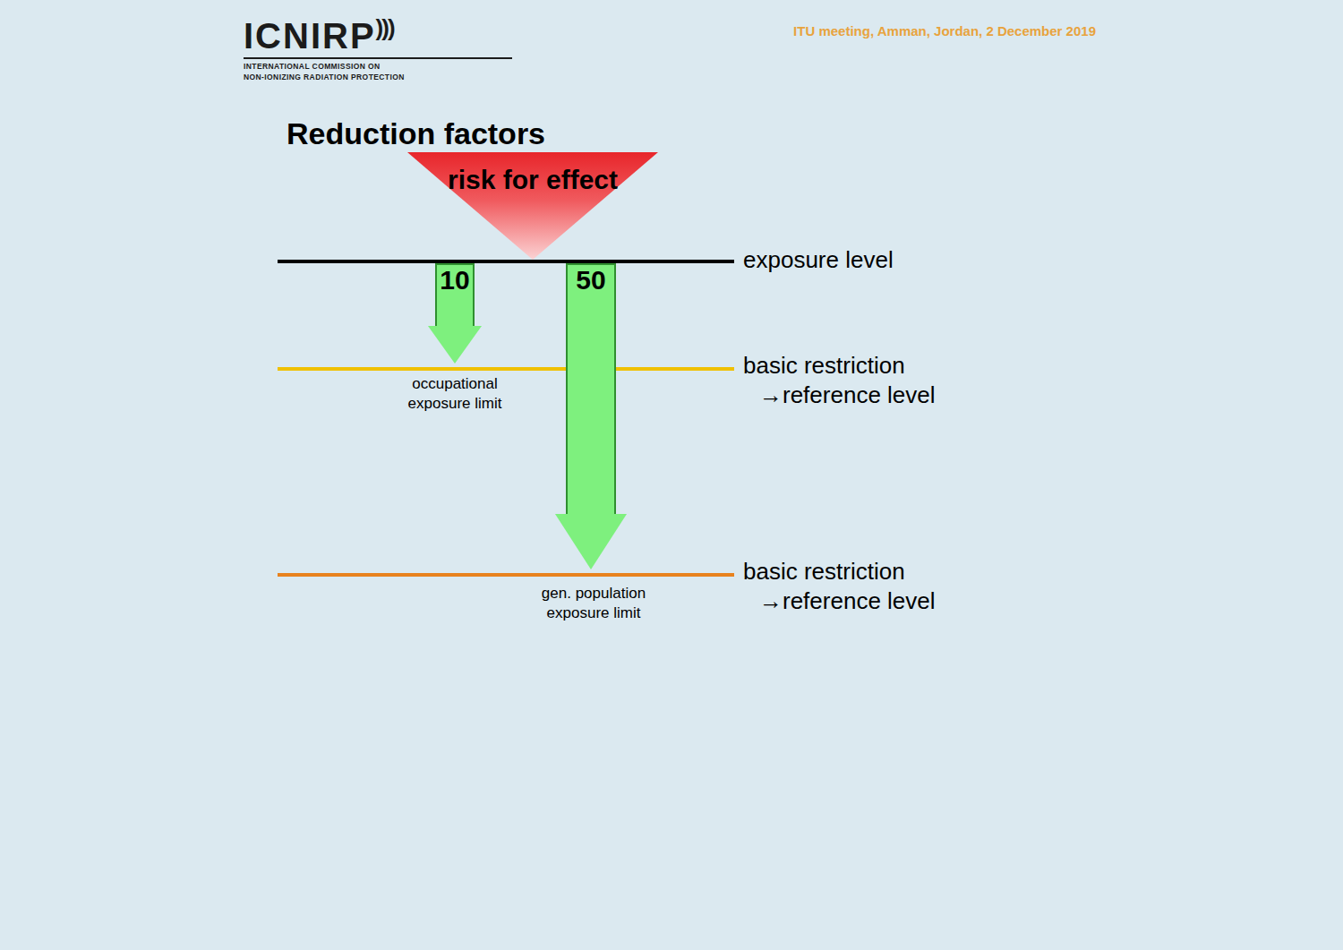ICNIRP)))
INTERNATIONAL COMMISSION ON
NON-IONIZING RADIATION PROTECTION
ITU meeting, Amman, Jordan, 2 December 2019
Reduction factors
risk for effect
exposure level
basic restriction →reference level
basic restriction →reference level
10
50
occupational
exposure limit
gen. population
exposure limit